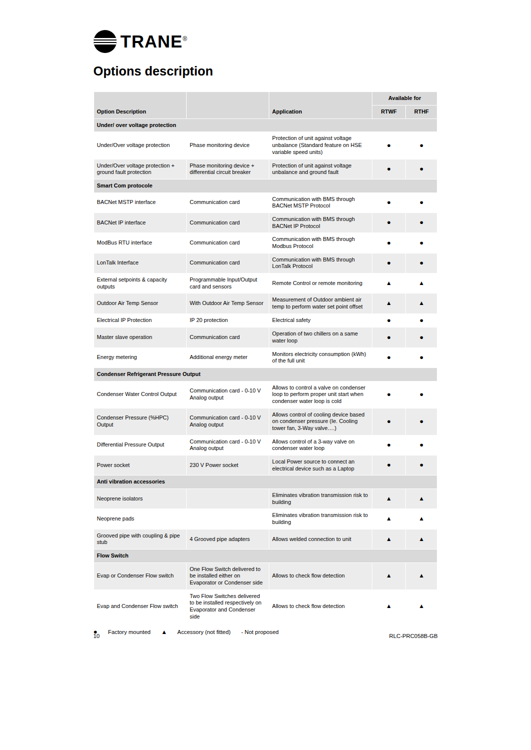TRANE®
Options description
| Option Description | | Application | Available for |
| --- | --- | --- | --- |
| RTWF | RTHF |
| Under/ over voltage protection |
| Under/Over voltage protection | Phase monitoring device | Protection of unit against voltage unbalance (Standard feature on HSE variable speed units) | ● | ● |
| Under/Over voltage protection + ground fault protection | Phase monitoring device + differential circuit breaker | Protection of unit against voltage unbalance and ground fault | ● | ● |
| Smart Com protocole |
| BACNet MSTP interface | Communication card | Communication with BMS through BACNet MSTP Protocol | ● | ● |
| BACNet IP interface | Communication card | Communication with BMS through BACNet IP Protocol | ● | ● |
| ModBus RTU interface | Communication card | Communication with BMS through Modbus Protocol | ● | ● |
| LonTalk Interface | Communication card | Communication with BMS through LonTalk Protocol | ● | ● |
| External setpoints & capacity outputs | Programmable Input/Output card and sensors | Remote Control or remote monitoring | ▲ | ▲ |
| Outdoor Air Temp Sensor | With Outdoor Air Temp Sensor | Measurement of Outdoor ambient air temp to perform water set point offset | ▲ | ▲ |
| Electrical IP Protection | IP 20 protection | Electrical safety | ● | ● |
| Master slave operation | Communication card | Operation of two chillers on a same water loop | ● | ● |
| Energy metering | Additional energy meter | Monitors electricity consumption (kWh) of the full unit | ● | ● |
| Condenser Refrigerant Pressure Output |
| Condenser Water Control Output | Communication card - 0-10 V Analog output | Allows to control a valve on condenser loop to perform proper unit start when condenser water loop is cold | ● | ● |
| Condenser Pressure (%HPC) Output | Communication card - 0-10 V Analog output | Allows control of cooling device based on condenser pressure (Ie. Cooling tower fan, 3-Way valve….) | ● | ● |
| Differential Pressure Output | Communication card - 0-10 V Analog output | Allows control of a 3-way valve on condenser water loop | ● | ● |
| Power socket | 230 V Power socket | Local Power source to connect an electrical device such as a Laptop | ● | ● |
| Anti vibration accessories |
| Neoprene isolators | | Eliminates vibration transmission risk to building | ▲ | ▲ |
| Neoprene pads | | Eliminates vibration transmission risk to building | ▲ | ▲ |
| Grooved pipe with coupling & pipe stub | 4 Grooved pipe adapters | Allows welded connection to unit | ▲ | ▲ |
| Flow Switch |
| Evap or Condenser Flow switch | One Flow Switch delivered to be installed either on Evaporator or Condenser side | Allows to check flow detection | ▲ | ▲ |
| Evap and Condenser Flow switch | Two Flow Switches delivered to be installed respectively on Evaporator and Condenser side | Allows to check flow detection | ▲ | ▲ |
● Factory mounted ▲ Accessory (not fitted) - Not proposed
10
RLC-PRC058B-GB